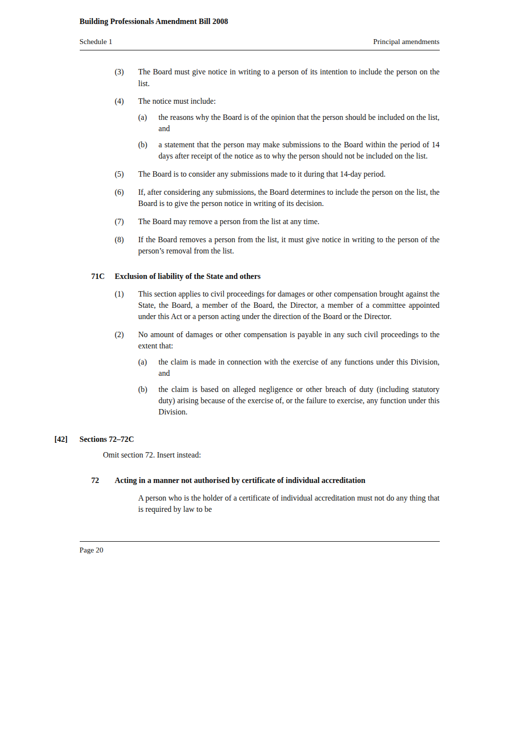Building Professionals Amendment Bill 2008
Schedule 1 Principal amendments
(3) The Board must give notice in writing to a person of its intention to include the person on the list.
(4) The notice must include:
(a) the reasons why the Board is of the opinion that the person should be included on the list, and
(b) a statement that the person may make submissions to the Board within the period of 14 days after receipt of the notice as to why the person should not be included on the list.
(5) The Board is to consider any submissions made to it during that 14-day period.
(6) If, after considering any submissions, the Board determines to include the person on the list, the Board is to give the person notice in writing of its decision.
(7) The Board may remove a person from the list at any time.
(8) If the Board removes a person from the list, it must give notice in writing to the person of the person’s removal from the list.
71CExclusion of liability of the State and others
(1) This section applies to civil proceedings for damages or other compensation brought against the State, the Board, a member of the Board, the Director, a member of a committee appointed under this Act or a person acting under the direction of the Board or the Director.
(2) No amount of damages or other compensation is payable in any such civil proceedings to the extent that:
(a) the claim is made in connection with the exercise of any functions under this Division, and
(b) the claim is based on alleged negligence or other breach of duty (including statutory duty) arising because of the exercise of, or the failure to exercise, any function under this Division.
[42] Sections 72–72C
Omit section 72. Insert instead:
72 Acting in a manner not authorised by certificate of individual accreditation
A person who is the holder of a certificate of individual accreditation must not do any thing that is required by law to be
Page 20